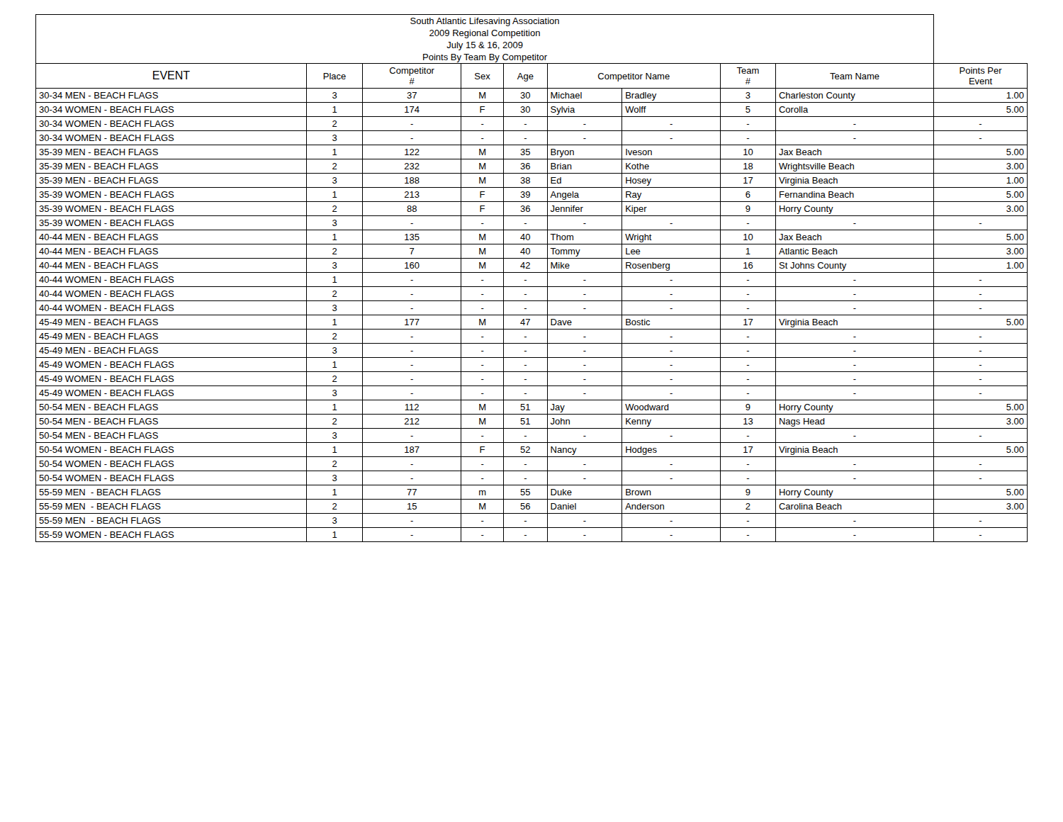| South Atlantic Lifesaving Association |
| 2009 Regional Competition |
| July 15 & 16, 2009 |
| Points By Team By Competitor |
| EVENT | Place | Competitor # | Sex | Age | Competitor Name | Team # | Team Name | Points Per Event |
| 30-34 MEN - BEACH FLAGS | 3 | 37 | M | 30 | Michael | Bradley | 3 | Charleston County | 1.00 |
| 30-34 WOMEN - BEACH FLAGS | 1 | 174 | F | 30 | Sylvia | Wolff | 5 | Corolla | 5.00 |
| 30-34 WOMEN - BEACH FLAGS | 2 | - | - | - | - | - | - | - | - |
| 30-34 WOMEN - BEACH FLAGS | 3 | - | - | - | - | - | - | - | - |
| 35-39 MEN - BEACH FLAGS | 1 | 122 | M | 35 | Bryon | Iveson | 10 | Jax Beach | 5.00 |
| 35-39 MEN - BEACH FLAGS | 2 | 232 | M | 36 | Brian | Kothe | 18 | Wrightsville Beach | 3.00 |
| 35-39 MEN - BEACH FLAGS | 3 | 188 | M | 38 | Ed | Hosey | 17 | Virginia Beach | 1.00 |
| 35-39 WOMEN - BEACH FLAGS | 1 | 213 | F | 39 | Angela | Ray | 6 | Fernandina Beach | 5.00 |
| 35-39 WOMEN - BEACH FLAGS | 2 | 88 | F | 36 | Jennifer | Kiper | 9 | Horry County | 3.00 |
| 35-39 WOMEN - BEACH FLAGS | 3 | - | - | - | - | - | - | - | - |
| 40-44 MEN - BEACH FLAGS | 1 | 135 | M | 40 | Thom | Wright | 10 | Jax Beach | 5.00 |
| 40-44 MEN - BEACH FLAGS | 2 | 7 | M | 40 | Tommy | Lee | 1 | Atlantic Beach | 3.00 |
| 40-44 MEN - BEACH FLAGS | 3 | 160 | M | 42 | Mike | Rosenberg | 16 | St Johns County | 1.00 |
| 40-44 WOMEN - BEACH FLAGS | 1 | - | - | - | - | - | - | - | - |
| 40-44 WOMEN - BEACH FLAGS | 2 | - | - | - | - | - | - | - | - |
| 40-44 WOMEN - BEACH FLAGS | 3 | - | - | - | - | - | - | - | - |
| 45-49 MEN - BEACH FLAGS | 1 | 177 | M | 47 | Dave | Bostic | 17 | Virginia Beach | 5.00 |
| 45-49 MEN - BEACH FLAGS | 2 | - | - | - | - | - | - | - | - |
| 45-49 MEN - BEACH FLAGS | 3 | - | - | - | - | - | - | - | - |
| 45-49 WOMEN - BEACH FLAGS | 1 | - | - | - | - | - | - | - | - |
| 45-49 WOMEN - BEACH FLAGS | 2 | - | - | - | - | - | - | - | - |
| 45-49 WOMEN - BEACH FLAGS | 3 | - | - | - | - | - | - | - | - |
| 50-54 MEN - BEACH FLAGS | 1 | 112 | M | 51 | Jay | Woodward | 9 | Horry County | 5.00 |
| 50-54 MEN - BEACH FLAGS | 2 | 212 | M | 51 | John | Kenny | 13 | Nags Head | 3.00 |
| 50-54 MEN - BEACH FLAGS | 3 | - | - | - | - | - | - | - | - |
| 50-54 WOMEN - BEACH FLAGS | 1 | 187 | F | 52 | Nancy | Hodges | 17 | Virginia Beach | 5.00 |
| 50-54 WOMEN - BEACH FLAGS | 2 | - | - | - | - | - | - | - | - |
| 50-54 WOMEN - BEACH FLAGS | 3 | - | - | - | - | - | - | - | - |
| 55-59 MEN - BEACH FLAGS | 1 | 77 | m | 55 | Duke | Brown | 9 | Horry County | 5.00 |
| 55-59 MEN - BEACH FLAGS | 2 | 15 | M | 56 | Daniel | Anderson | 2 | Carolina Beach | 3.00 |
| 55-59 MEN - BEACH FLAGS | 3 | - | - | - | - | - | - | - | - |
| 55-59 WOMEN - BEACH FLAGS | 1 | - | - | - | - | - | - | - | - |